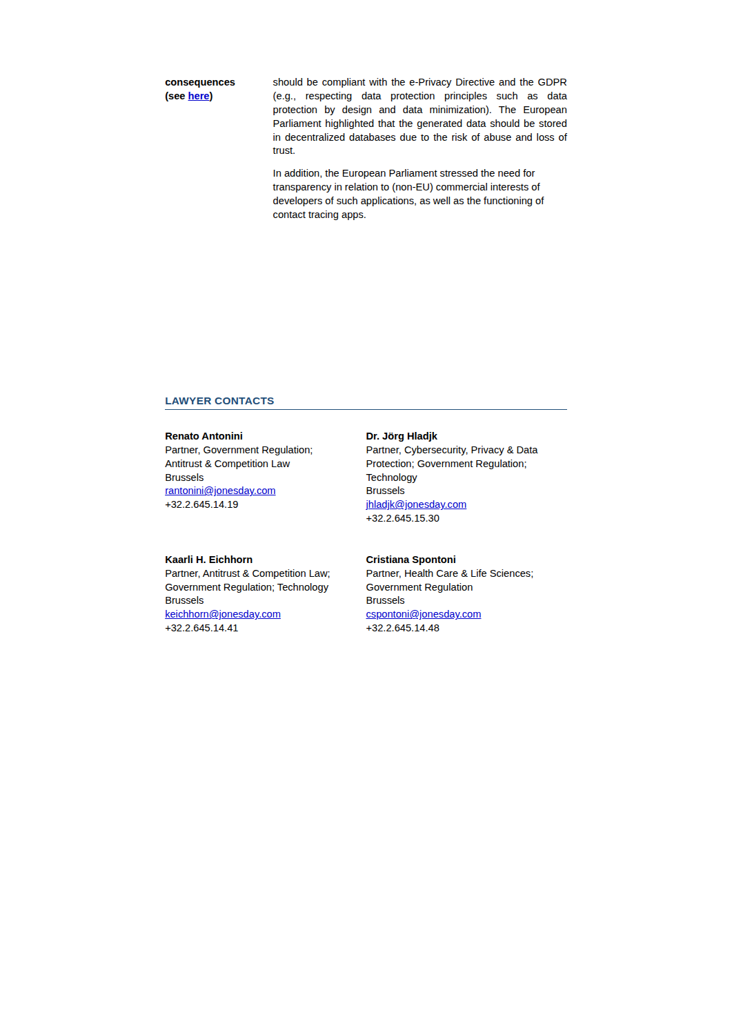consequences
(see here)
should be compliant with the e-Privacy Directive and the GDPR (e.g., respecting data protection principles such as data protection by design and data minimization). The European Parliament highlighted that the generated data should be stored in decentralized databases due to the risk of abuse and loss of trust.
In addition, the European Parliament stressed the need for transparency in relation to (non-EU) commercial interests of developers of such applications, as well as the functioning of contact tracing apps.
Lawyer Contacts
Renato Antonini
Partner, Government Regulation;
Antitrust & Competition Law
Brussels
rantonini@jonesday.com
+32.2.645.14.19
Dr. Jörg Hladjk
Partner, Cybersecurity, Privacy & Data
Protection; Government Regulation;
Technology
Brussels
jhladjk@jonesday.com
+32.2.645.15.30
Kaarli H. Eichhorn
Partner, Antitrust & Competition Law;
Government Regulation; Technology
Brussels
keichhorn@jonesday.com
+32.2.645.14.41
Cristiana Spontoni
Partner, Health Care & Life Sciences;
Government Regulation
Brussels
cspontoni@jonesday.com
+32.2.645.14.48